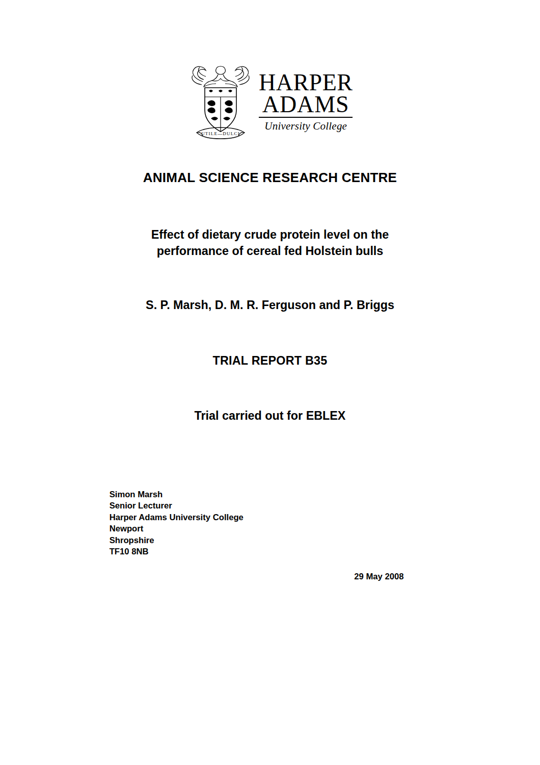UTILE—DULCI HARPER ADAMS University College
ANIMAL SCIENCE RESEARCH CENTRE
Effect of dietary crude protein level on the
performance of cereal fed Holstein bulls
S. P. Marsh, D. M. R. Ferguson and P. Briggs
TRIAL REPORT B35
Trial carried out for EBLEX
Simon Marsh
Senior Lecturer
Harper Adams University College
Newport
Shropshire
TF10 8NB
29 May 2008